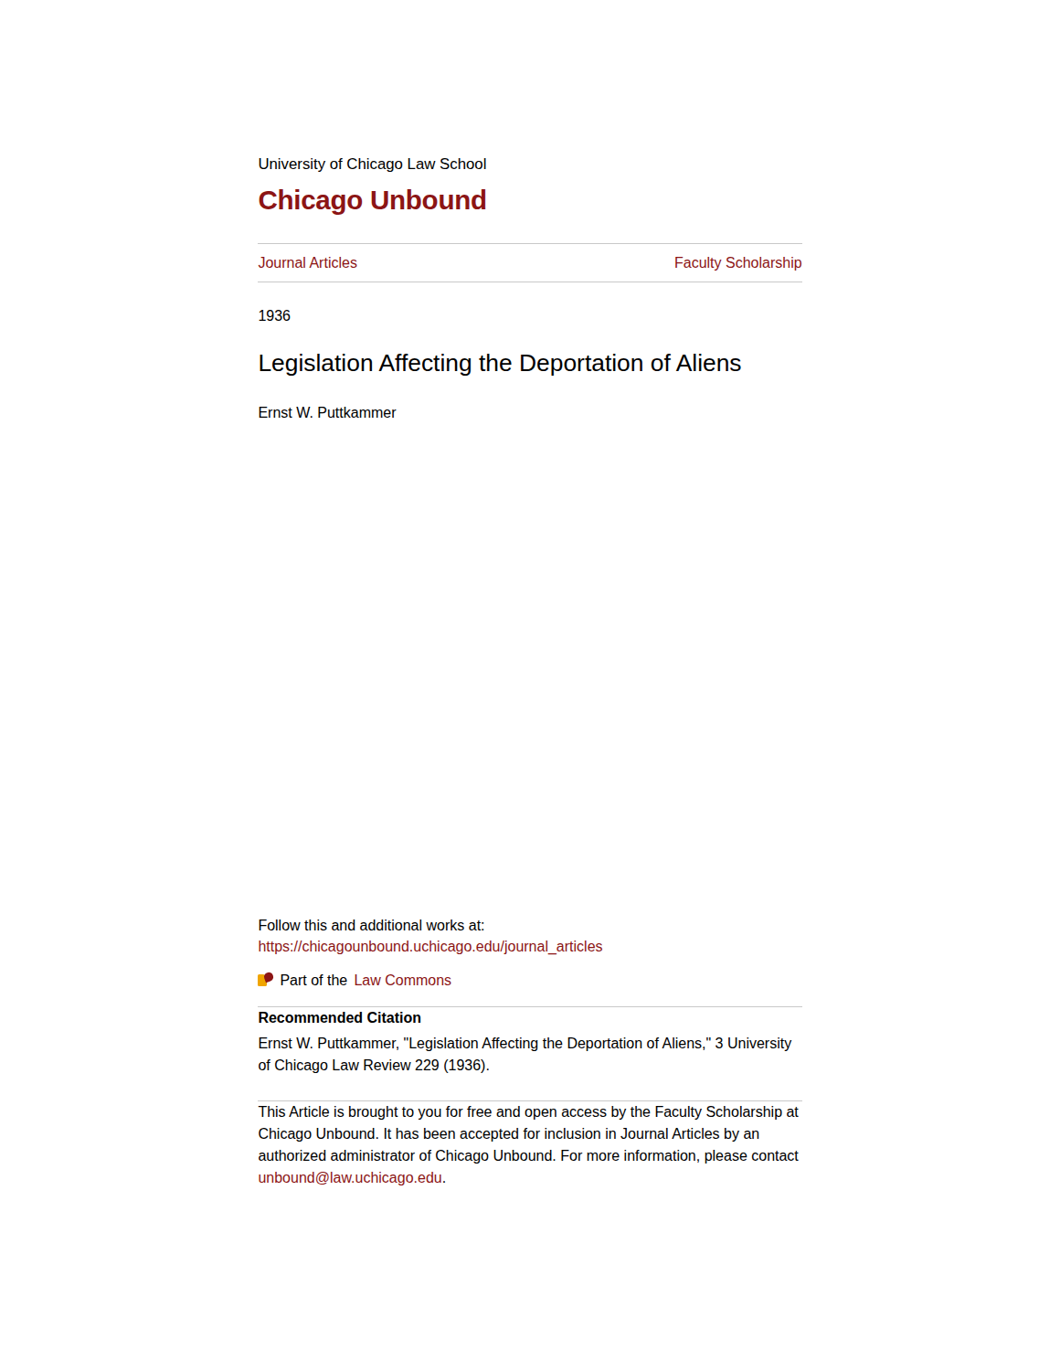University of Chicago Law School
Chicago Unbound
Journal Articles Faculty Scholarship
1936
Legislation Affecting the Deportation of Aliens
Ernst W. Puttkammer
Follow this and additional works at: https://chicagounbound.uchicago.edu/journal_articles
Part of the Law Commons
Recommended Citation
Ernst W. Puttkammer, "Legislation Affecting the Deportation of Aliens," 3 University of Chicago Law Review 229 (1936).
This Article is brought to you for free and open access by the Faculty Scholarship at Chicago Unbound. It has been accepted for inclusion in Journal Articles by an authorized administrator of Chicago Unbound. For more information, please contact unbound@law.uchicago.edu.